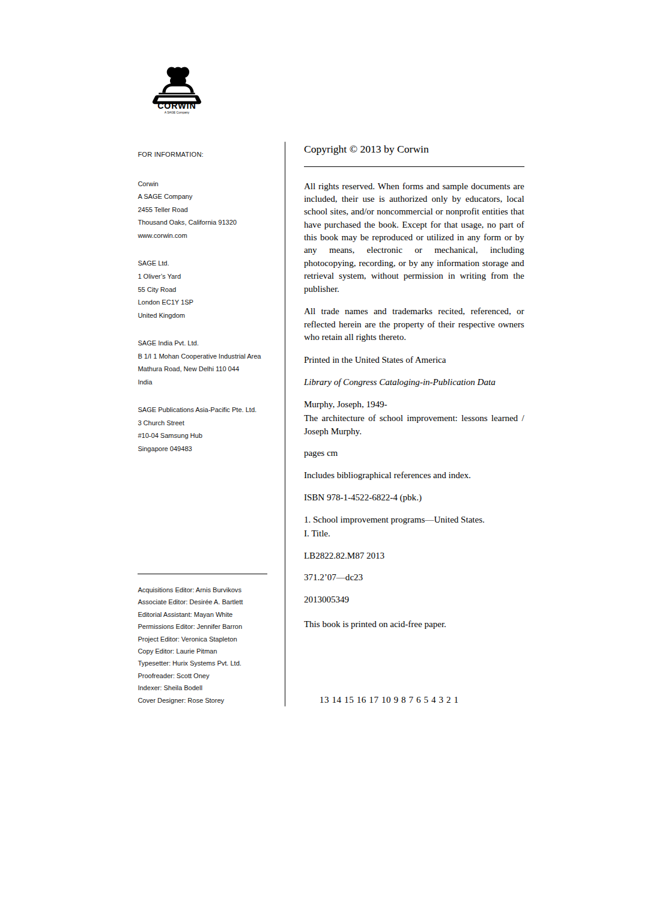CORWIN A SAGE Company
FOR INFORMATION:
Corwin
A SAGE Company
2455 Teller Road
Thousand Oaks, California 91320
www.corwin.com
SAGE Ltd.
1 Oliver’s Yard
55 City Road
London EC1Y 1SP
United Kingdom
SAGE India Pvt. Ltd.
B 1/I 1 Mohan Cooperative Industrial Area
Mathura Road, New Delhi 110 044
India
SAGE Publications Asia-Pacific Pte. Ltd.
3 Church Street
#10-04 Samsung Hub
Singapore 049483
Acquisitions Editor: Arnis Burvikovs
Associate Editor: Desirée A. Bartlett
Editorial Assistant: Mayan White
Permissions Editor: Jennifer Barron
Project Editor: Veronica Stapleton
Copy Editor: Laurie Pitman
Typesetter: Hurix Systems Pvt. Ltd.
Proofreader: Scott Oney
Indexer: Sheila Bodell
Cover Designer: Rose Storey
Copyright © 2013 by Corwin
All rights reserved. When forms and sample documents are included, their use is authorized only by educators, local school sites, and/or noncommercial or nonprofit entities that have purchased the book. Except for that usage, no part of this book may be reproduced or utilized in any form or by any means, electronic or mechanical, including photocopying, recording, or by any information storage and retrieval system, without permission in writing from the publisher.
All trade names and trademarks recited, referenced, or reflected herein are the property of their respective owners who retain all rights thereto.
Printed in the United States of America
Library of Congress Cataloging-in-Publication Data
Murphy, Joseph, 1949-
The architecture of school improvement: lessons learned / Joseph Murphy.
pages cm
Includes bibliographical references and index.
ISBN 978-1-4522-6822-4 (pbk.)
1. School improvement programs—United States.
I. Title.
LB2822.82.M87 2013
371.2’07—dc23
2013005349
This book is printed on acid-free paper.
13 14 15 16 17 10 9 8 7 6 5 4 3 2 1